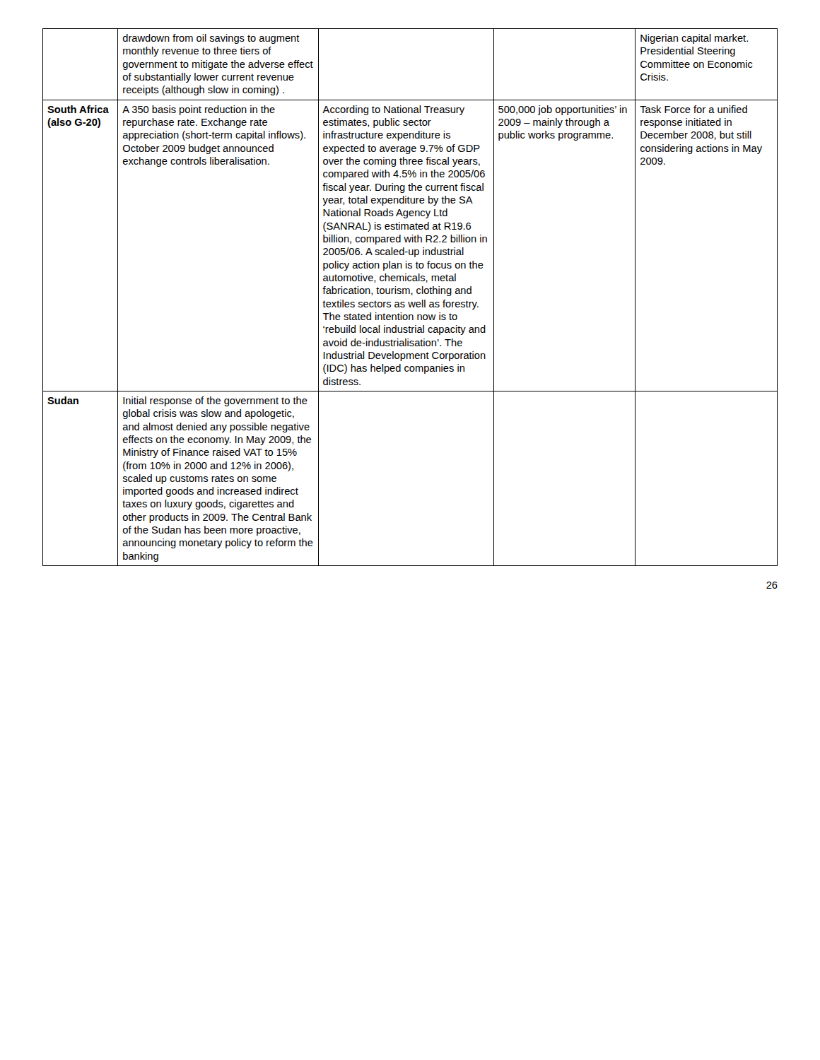| | drawdown from oil savings to augment monthly revenue to three tiers of government to mitigate the adverse effect of substantially lower current revenue receipts (although slow in coming) . | | | Nigerian capital market. Presidential Steering Committee on Economic Crisis. |
| South Africa (also G-20) | A 350 basis point reduction in the repurchase rate. Exchange rate appreciation (short-term capital inflows). October 2009 budget announced exchange controls liberalisation. | According to National Treasury estimates, public sector infrastructure expenditure is expected to average 9.7% of GDP over the coming three fiscal years, compared with 4.5% in the 2005/06 fiscal year. During the current fiscal year, total expenditure by the SA National Roads Agency Ltd (SANRAL) is estimated at R19.6 billion, compared with R2.2 billion in 2005/06. A scaled-up industrial policy action plan is to focus on the automotive, chemicals, metal fabrication, tourism, clothing and textiles sectors as well as forestry. The stated intention now is to ‘rebuild local industrial capacity and avoid de-industrialisation’. The Industrial Development Corporation (IDC) has helped companies in distress. | 500,000 job opportunities’ in 2009 – mainly through a public works programme. | Task Force for a unified response initiated in December 2008, but still considering actions in May 2009. |
| Sudan | Initial response of the government to the global crisis was slow and apologetic, and almost denied any possible negative effects on the economy. In May 2009, the Ministry of Finance raised VAT to 15% (from 10% in 2000 and 12% in 2006), scaled up customs rates on some imported goods and increased indirect taxes on luxury goods, cigarettes and other products in 2009. The Central Bank of the Sudan has been more proactive, announcing monetary policy to reform the banking | | | |
26